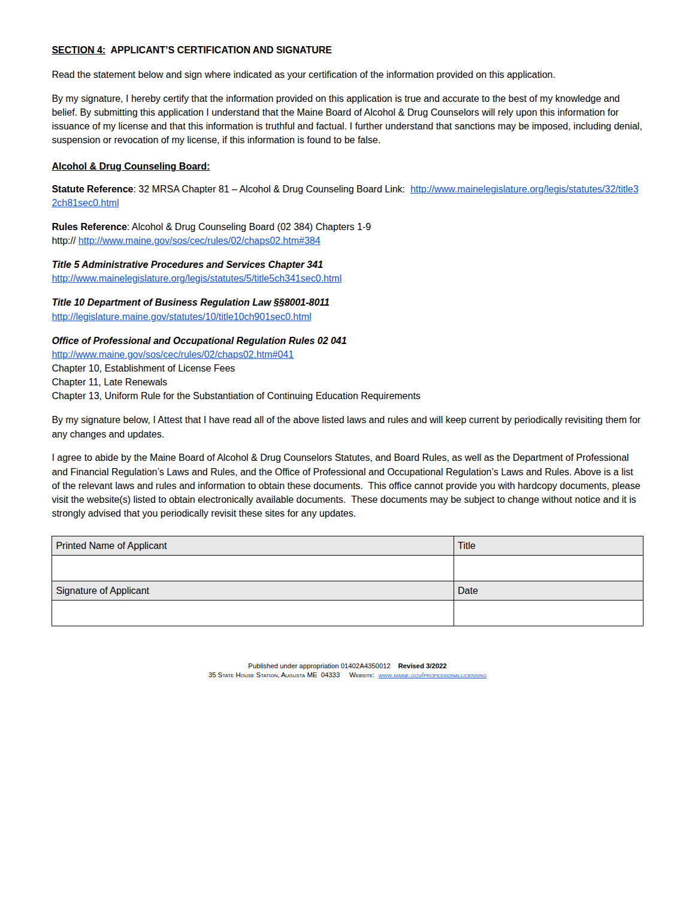SECTION 4: APPLICANT’S CERTIFICATION AND SIGNATURE
Read the statement below and sign where indicated as your certification of the information provided on this application.
By my signature, I hereby certify that the information provided on this application is true and accurate to the best of my knowledge and belief. By submitting this application I understand that the Maine Board of Alcohol & Drug Counselors will rely upon this information for issuance of my license and that this information is truthful and factual. I further understand that sanctions may be imposed, including denial, suspension or revocation of my license, if this information is found to be false.
Alcohol & Drug Counseling Board:
Statute Reference: 32 MRSA Chapter 81 – Alcohol & Drug Counseling Board Link: http://www.mainelegislature.org/legis/statutes/32/title32ch81sec0.html
Rules Reference: Alcohol & Drug Counseling Board (02 384) Chapters 1-9
http:// http://www.maine.gov/sos/cec/rules/02/chaps02.htm#384
Title 5 Administrative Procedures and Services Chapter 341
http://www.mainelegislature.org/legis/statutes/5/title5ch341sec0.html
Title 10 Department of Business Regulation Law §§8001-8011
http://legislature.maine.gov/statutes/10/title10ch901sec0.html
Office of Professional and Occupational Regulation Rules 02 041
http://www.maine.gov/sos/cec/rules/02/chaps02.htm#041
Chapter 10, Establishment of License Fees
Chapter 11, Late Renewals
Chapter 13, Uniform Rule for the Substantiation of Continuing Education Requirements
By my signature below, I Attest that I have read all of the above listed laws and rules and will keep current by periodically revisiting them for any changes and updates.
I agree to abide by the Maine Board of Alcohol & Drug Counselors Statutes, and Board Rules, as well as the Department of Professional and Financial Regulation’s Laws and Rules, and the Office of Professional and Occupational Regulation’s Laws and Rules. Above is a list of the relevant laws and rules and information to obtain these documents. This office cannot provide you with hardcopy documents, please visit the website(s) listed to obtain electronically available documents. These documents may be subject to change without notice and it is strongly advised that you periodically revisit these sites for any updates.
| Printed Name of Applicant | Title |
| Signature of Applicant | Date |
Published under appropriation 01402A4350012 Revised 3/2022
35 State House Station, Augusta ME 04333 Website: www.maine.gov/professionallicensing